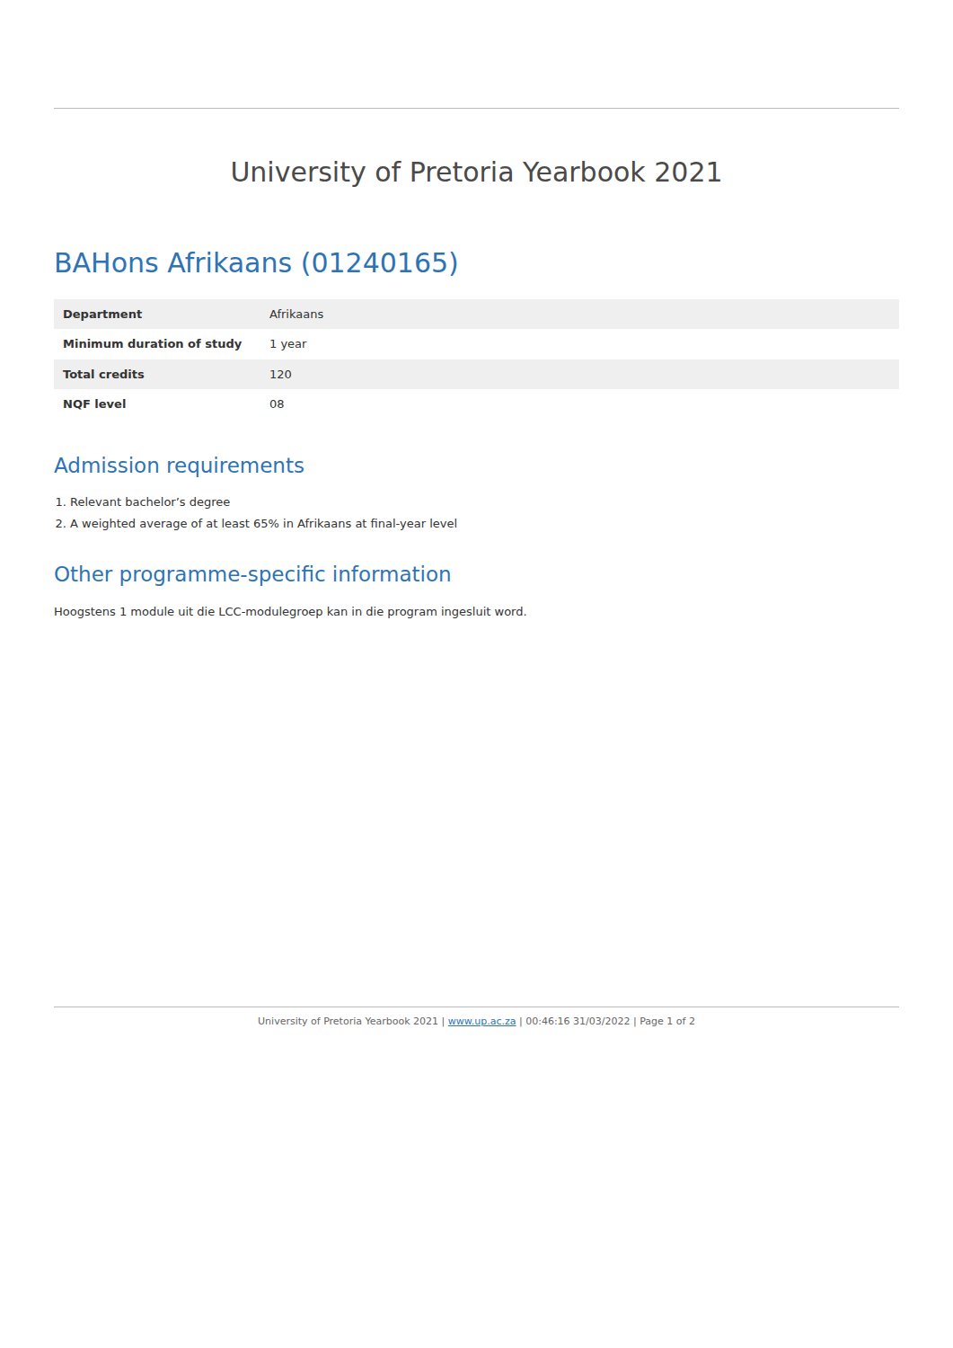University of Pretoria Yearbook 2021
BAHons Afrikaans (01240165)
| Department | Afrikaans |
| Minimum duration of study | 1 year |
| Total credits | 120 |
| NQF level | 08 |
Admission requirements
Relevant bachelor’s degree
A weighted average of at least 65% in Afrikaans at final-year level
Other programme-specific information
Hoogstens 1 module uit die LCC-modulegroep kan in die program ingesluit word.
University of Pretoria Yearbook 2021 | www.up.ac.za | 00:46:16 31/03/2022 | Page 1 of 2